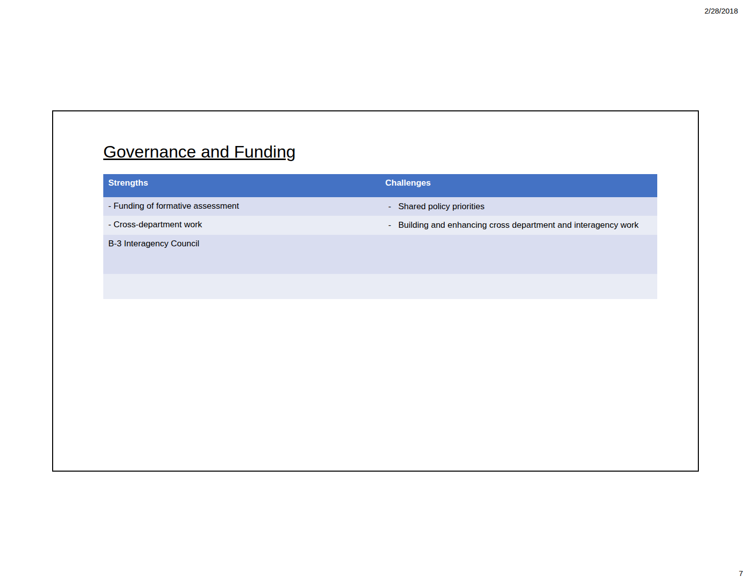2/28/2018
Governance and Funding
| Strengths | Challenges |
| --- | --- |
| - Funding of formative assessment | Shared policy priorities |
| - Cross-department work | Building and enhancing cross department and interagency work |
| B-3 Interagency Council | |
7